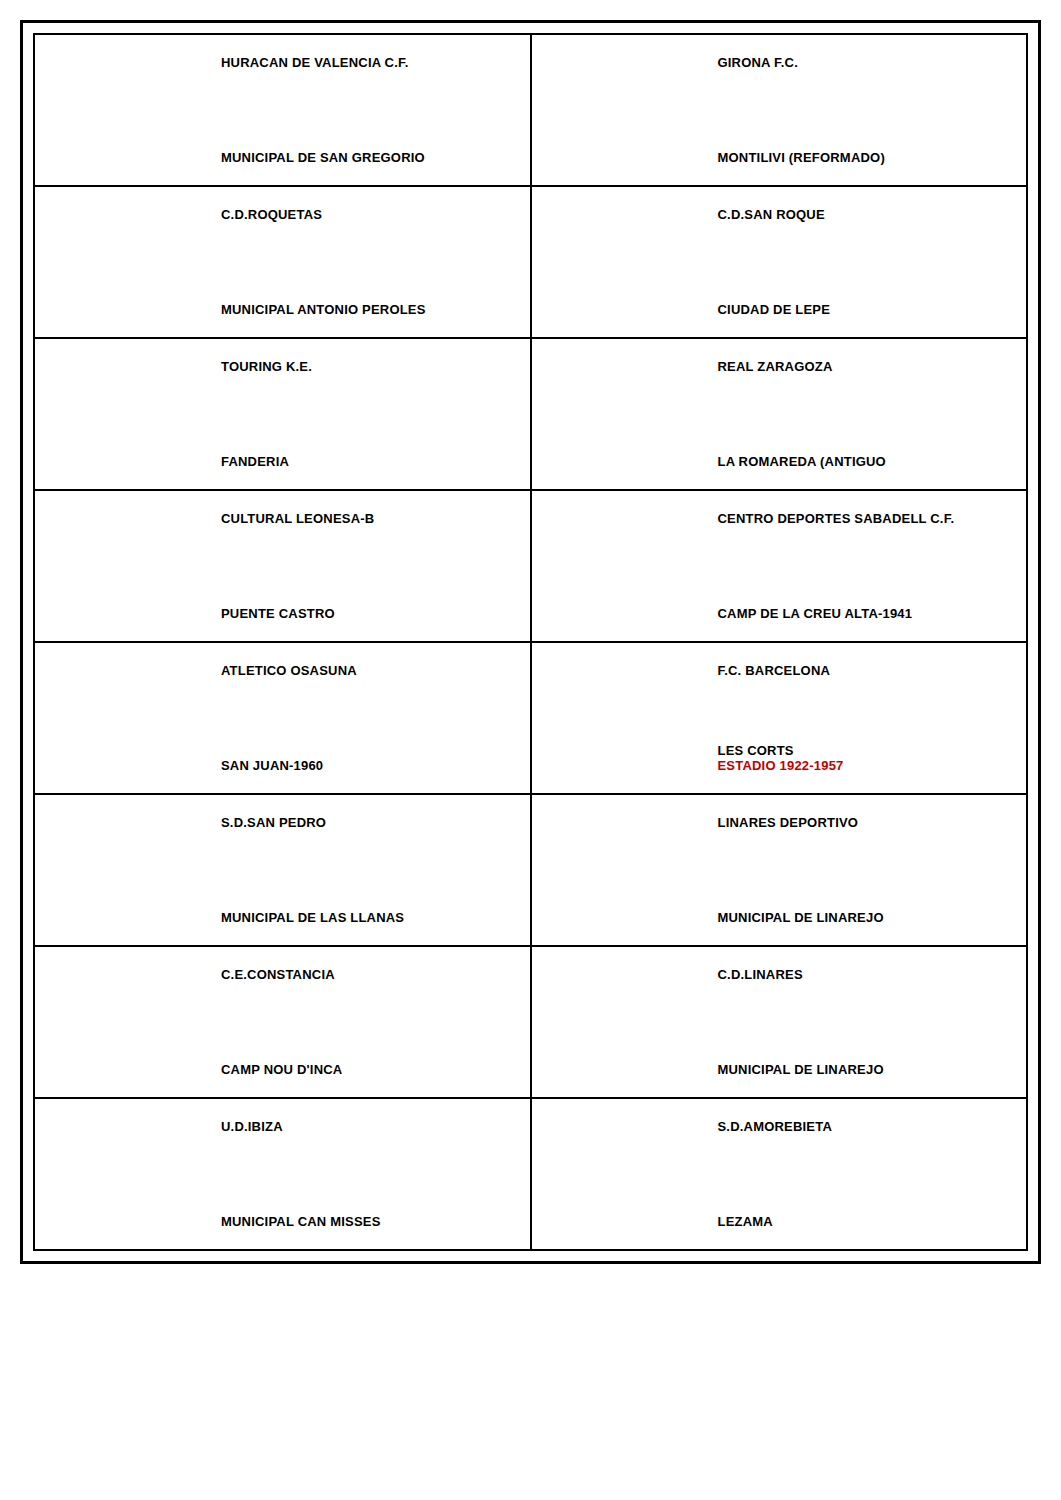| HURACAN DE VALENCIA C.F. MUNICIPAL DE SAN GREGORIO | GIRONA F.C. MONTILIVI (REFORMADO) |
| C.D.ROQUETAS MUNICIPAL ANTONIO PEROLES | C.D.SAN ROQUE CIUDAD DE LEPE |
| TOURING K.E. FANDERIA | REAL ZARAGOZA LA ROMAREDA (ANTIGUO |
| CULTURAL LEONESA-B PUENTE CASTRO | CENTRO DEPORTES SABADELL C.F. CAMP DE LA CREU ALTA-1941 |
| ATLETICO OSASUNA SAN JUAN-1960 | F.C. BARCELONA LES CORTS ESTADIO 1922-1957 |
| S.D.SAN PEDRO MUNICIPAL DE LAS LLANAS | LINARES DEPORTIVO MUNICIPAL DE LINAREJO |
| C.E.CONSTANCIA CAMP NOU D'INCA | C.D.LINARES MUNICIPAL DE LINAREJO |
| U.D.IBIZA MUNICIPAL CAN MISSES | S.D.AMOREBIETA LEZAMA |